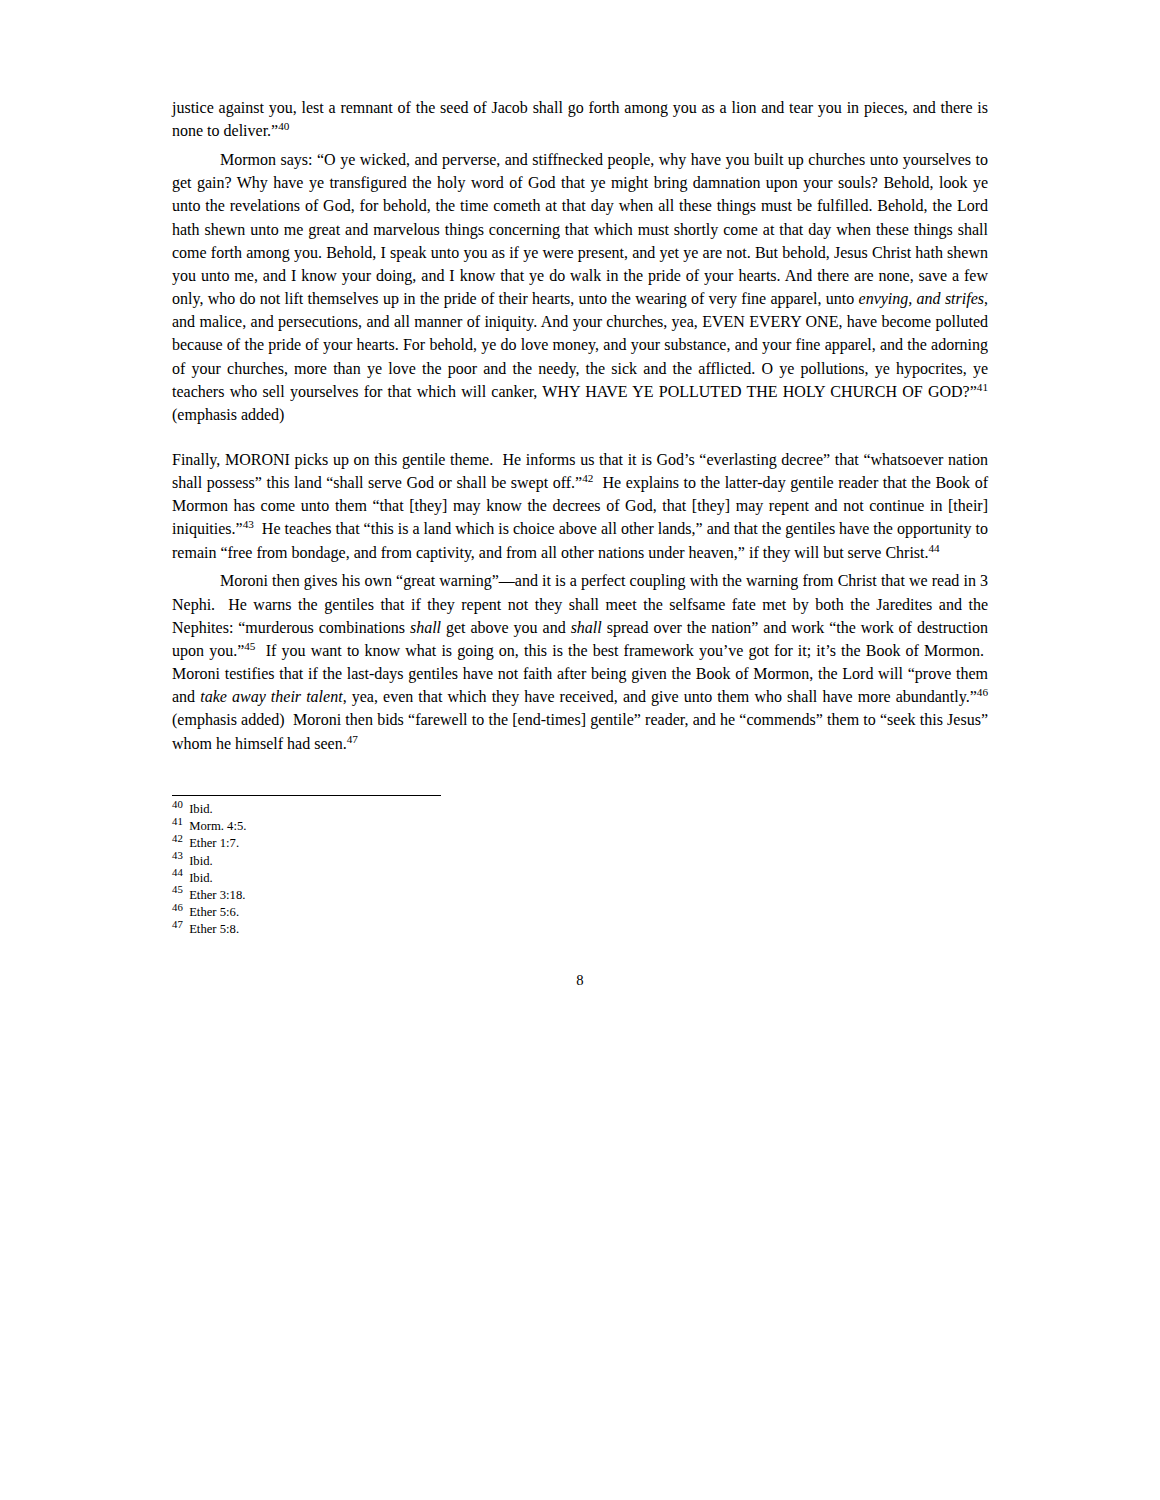justice against you, lest a remnant of the seed of Jacob shall go forth among you as a lion and tear you in pieces, and there is none to deliver.”40
Mormon says: “O ye wicked, and perverse, and stiffnecked people, why have you built up churches unto yourselves to get gain? Why have ye transfigured the holy word of God that ye might bring damnation upon your souls? Behold, look ye unto the revelations of God, for behold, the time cometh at that day when all these things must be fulfilled. Behold, the Lord hath shewn unto me great and marvelous things concerning that which must shortly come at that day when these things shall come forth among you. Behold, I speak unto you as if ye were present, and yet ye are not. But behold, Jesus Christ hath shewn you unto me, and I know your doing, and I know that ye do walk in the pride of your hearts. And there are none, save a few only, who do not lift themselves up in the pride of their hearts, unto the wearing of very fine apparel, unto envying, and strifes, and malice, and persecutions, and all manner of iniquity. And your churches, yea, EVEN EVERY ONE, have become polluted because of the pride of your hearts. For behold, ye do love money, and your substance, and your fine apparel, and the adorning of your churches, more than ye love the poor and the needy, the sick and the afflicted. O ye pollutions, ye hypocrites, ye teachers who sell yourselves for that which will canker, WHY HAVE YE POLLUTED THE HOLY CHURCH OF GOD?”41 (emphasis added)
Finally, MORONI picks up on this gentile theme. He informs us that it is God’s “everlasting decree” that “whatsoever nation shall possess” this land “shall serve God or shall be swept off.”42 He explains to the latter-day gentile reader that the Book of Mormon has come unto them “that [they] may know the decrees of God, that [they] may repent and not continue in [their] iniquities.”43 He teaches that “this is a land which is choice above all other lands,” and that the gentiles have the opportunity to remain “free from bondage, and from captivity, and from all other nations under heaven,” if they will but serve Christ.44
Moroni then gives his own “great warning”—and it is a perfect coupling with the warning from Christ that we read in 3 Nephi. He warns the gentiles that if they repent not they shall meet the selfsame fate met by both the Jaredites and the Nephites: “murderous combinations shall get above you and shall spread over the nation” and work “the work of destruction upon you.”45 If you want to know what is going on, this is the best framework you’ve got for it; it’s the Book of Mormon. Moroni testifies that if the last-days gentiles have not faith after being given the Book of Mormon, the Lord will “prove them and take away their talent, yea, even that which they have received, and give unto them who shall have more abundantly.”46 (emphasis added) Moroni then bids “farewell to the [end-times] gentile” reader, and he “commends” them to “seek this Jesus” whom he himself had seen.47
40 Ibid.
41 Morm. 4:5.
42 Ether 1:7.
43 Ibid.
44 Ibid.
45 Ether 3:18.
46 Ether 5:6.
47 Ether 5:8.
8